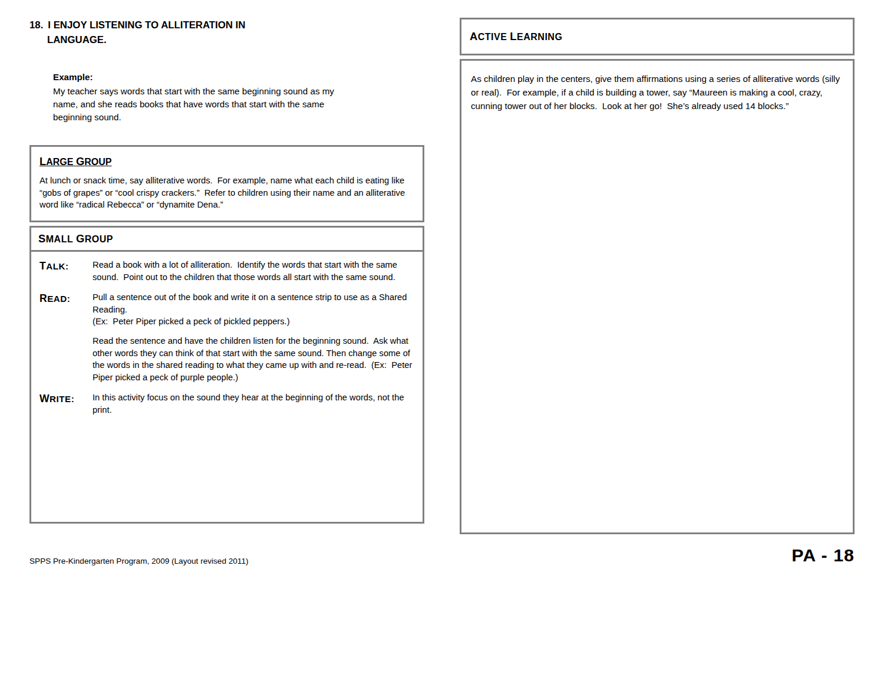18. I ENJOY LISTENING TO ALLITERATION IN LANGUAGE.
Example:
My teacher says words that start with the same beginning sound as my name, and she reads books that have words that start with the same beginning sound.
LARGE GROUP
At lunch or snack time, say alliterative words. For example, name what each child is eating like “gobs of grapes” or “cool crispy crackers.” Refer to children using their name and an alliterative word like “radical Rebecca” or “dynamite Dena.”
SMALL GROUP
TALK:
Read a book with a lot of alliteration. Identify the words that start with the same sound. Point out to the children that those words all start with the same sound.
READ:
Pull a sentence out of the book and write it on a sentence strip to use as a Shared Reading.
(Ex: Peter Piper picked a peck of pickled peppers.)
Read the sentence and have the children listen for the beginning sound. Ask what other words they can think of that start with the same sound. Then change some of the words in the shared reading to what they came up with and re-read. (Ex: Peter Piper picked a peck of purple people.)
WRITE:
In this activity focus on the sound they hear at the beginning of the words, not the print.
ACTIVE LEARNING
As children play in the centers, give them affirmations using a series of alliterative words (silly or real). For example, if a child is building a tower, say “Maureen is making a cool, crazy, cunning tower out of her blocks. Look at her go! She’s already used 14 blocks.”
SPPS Pre-Kindergarten Program, 2009 (Layout revised 2011)
PA - 18